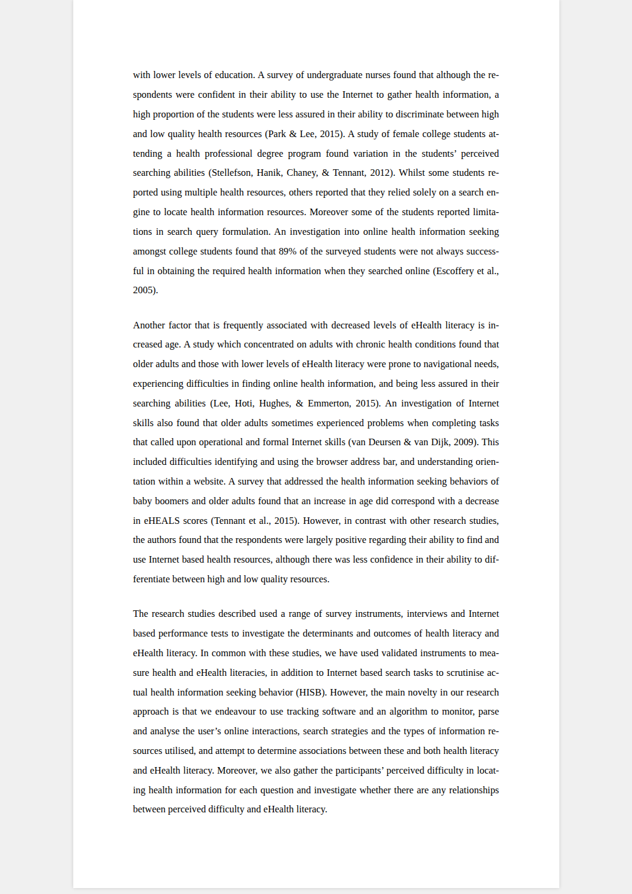with lower levels of education. A survey of undergraduate nurses found that although the respondents were confident in their ability to use the Internet to gather health information, a high proportion of the students were less assured in their ability to discriminate between high and low quality health resources (Park & Lee, 2015). A study of female college students attending a health professional degree program found variation in the students’ perceived searching abilities (Stellefson, Hanik, Chaney, & Tennant, 2012). Whilst some students reported using multiple health resources, others reported that they relied solely on a search engine to locate health information resources. Moreover some of the students reported limitations in search query formulation. An investigation into online health information seeking amongst college students found that 89% of the surveyed students were not always successful in obtaining the required health information when they searched online (Escoffery et al., 2005).
Another factor that is frequently associated with decreased levels of eHealth literacy is increased age. A study which concentrated on adults with chronic health conditions found that older adults and those with lower levels of eHealth literacy were prone to navigational needs, experiencing difficulties in finding online health information, and being less assured in their searching abilities (Lee, Hoti, Hughes, & Emmerton, 2015). An investigation of Internet skills also found that older adults sometimes experienced problems when completing tasks that called upon operational and formal Internet skills (van Deursen & van Dijk, 2009). This included difficulties identifying and using the browser address bar, and understanding orientation within a website. A survey that addressed the health information seeking behaviors of baby boomers and older adults found that an increase in age did correspond with a decrease in eHEALS scores (Tennant et al., 2015). However, in contrast with other research studies, the authors found that the respondents were largely positive regarding their ability to find and use Internet based health resources, although there was less confidence in their ability to differentiate between high and low quality resources.
The research studies described used a range of survey instruments, interviews and Internet based performance tests to investigate the determinants and outcomes of health literacy and eHealth literacy. In common with these studies, we have used validated instruments to measure health and eHealth literacies, in addition to Internet based search tasks to scrutinise actual health information seeking behavior (HISB). However, the main novelty in our research approach is that we endeavour to use tracking software and an algorithm to monitor, parse and analyse the user’s online interactions, search strategies and the types of information resources utilised, and attempt to determine associations between these and both health literacy and eHealth literacy. Moreover, we also gather the participants’ perceived difficulty in locating health information for each question and investigate whether there are any relationships between perceived difficulty and eHealth literacy.